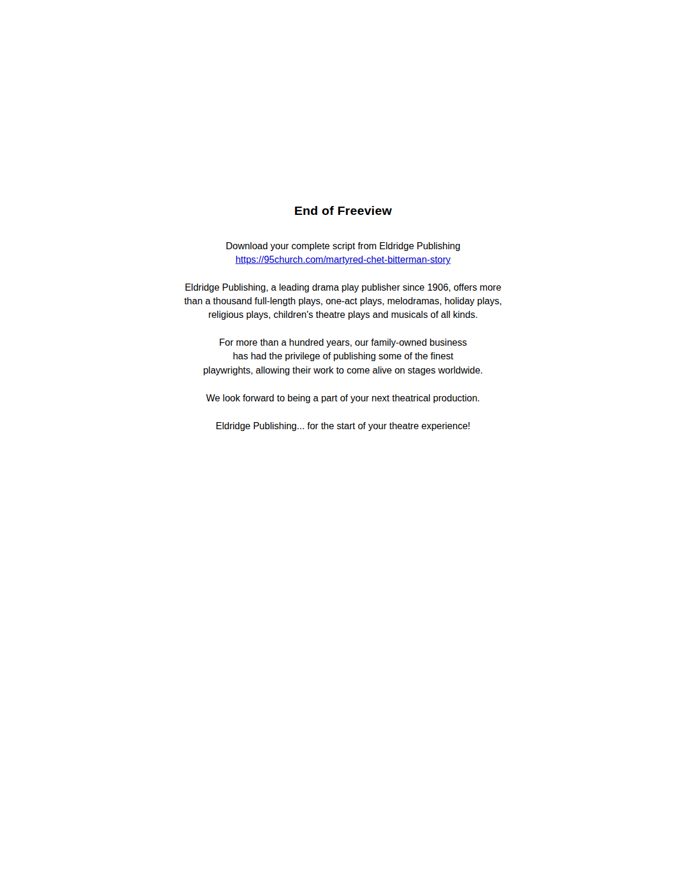End of Freeview
Download your complete script from Eldridge Publishing
https://95church.com/martyred-chet-bitterman-story
Eldridge Publishing, a leading drama play publisher since 1906, offers more than a thousand full-length plays, one-act plays, melodramas, holiday plays, religious plays, children's theatre plays and musicals of all kinds.
For more than a hundred years, our family-owned business
has had the privilege of publishing some of the finest
playwrights, allowing their work to come alive on stages worldwide.
We look forward to being a part of your next theatrical production.
Eldridge Publishing... for the start of your theatre experience!